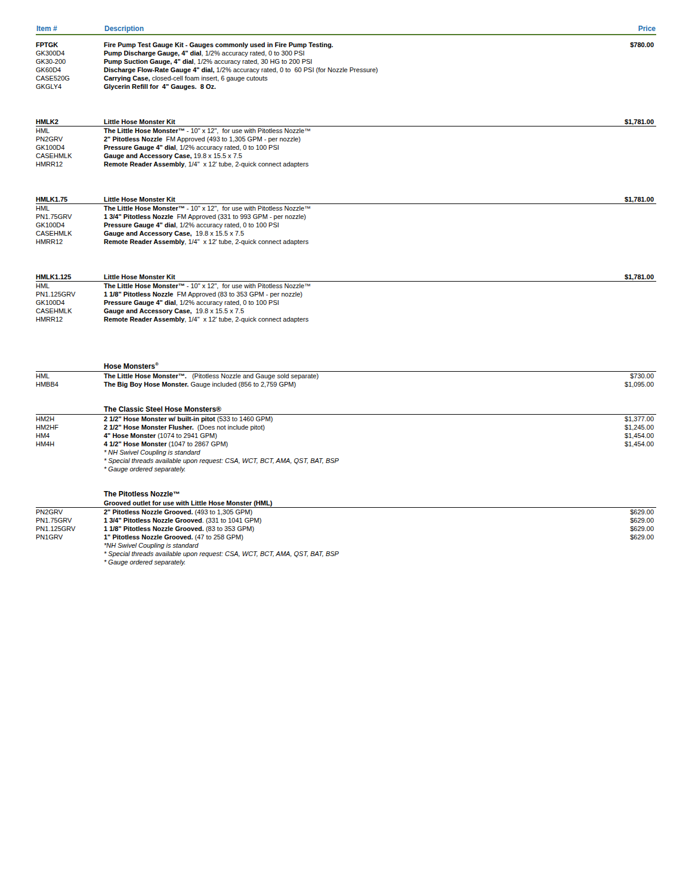| Item # | Description | Price |
| --- | --- | --- |
| FPTGK | Fire Pump Test Gauge Kit - Gauges commonly used in Fire Pump Testing. | $780.00 |
| GK300D4 | Pump Discharge Gauge, 4" dial , 1/2% accuracy rated, 0 to 300 PSI | |
| GK30-200 | Pump Suction Gauge, 4" dial , 1/2% accuracy rated, 30 HG to 200 PSI | |
| GK60D4 | Discharge Flow-Rate Gauge 4" dial, 1/2% accuracy rated, 0 to 60 PSI (for Nozzle Pressure) | |
| CASE520G | Carrying Case, closed-cell foam insert, 6 gauge cutouts | |
| GKGLY4 | Glycerin Refill for 4" Gauges. 8 Oz. | |
| HMLK2 | Little Hose Monster Kit | $1,781.00 |
| HML | The Little Hose Monster™ - 10" x 12", for use with Pitotless Nozzle™ | |
| PN2GRV | 2" Pitotless Nozzle FM Approved (493 to 1,305 GPM - per nozzle) | |
| GK100D4 | Pressure Gauge 4" dial , 1/2% accuracy rated, 0 to 100 PSI | |
| CASEHMLK | Gauge and Accessory Case, 19.8 x 15.5 x 7.5 | |
| HMRR12 | Remote Reader Assembly , 1/4" x 12' tube, 2-quick connect adapters | |
| HMLK1.75 | Little Hose Monster Kit | $1,781.00 |
| HML | The Little Hose Monster™ - 10" x 12", for use with Pitotless Nozzle™ | |
| PN1.75GRV | 1 3/4" Pitotless Nozzle FM Approved (331 to 993 GPM - per nozzle) | |
| GK100D4 | Pressure Gauge 4" dial , 1/2% accuracy rated, 0 to 100 PSI | |
| CASEHMLK | Gauge and Accessory Case, 19.8 x 15.5 x 7.5 | |
| HMRR12 | Remote Reader Assembly , 1/4" x 12' tube, 2-quick connect adapters | |
| HMLK1.125 | Little Hose Monster Kit | $1,781.00 |
| HML | The Little Hose Monster™ - 10" x 12", for use with Pitotless Nozzle™ | |
| PN1.125GRV | 1 1/8" Pitotless Nozzle FM Approved (83 to 353 GPM - per nozzle) | |
| GK100D4 | Pressure Gauge 4" dial , 1/2% accuracy rated, 0 to 100 PSI | |
| CASEHMLK | Gauge and Accessory Case, 19.8 x 15.5 x 7.5 | |
| HMRR12 | Remote Reader Assembly , 1/4" x 12' tube, 2-quick connect adapters | |
| | Hose Monsters ® | |
| HML | The Little Hose Monster™. (Pitotless Nozzle and Gauge sold separate) | $730.00 |
| HMBB4 | The Big Boy Hose Monster. Gauge included (856 to 2,759 GPM) | $1,095.00 |
| | The Classic Steel Hose Monsters® | |
| HM2H | 2 1/2" Hose Monster w/ built-in pitot (533 to 1460 GPM) | $1,377.00 |
| HM2HF | 2 1/2" Hose Monster Flusher. (Does not include pitot) | $1,245.00 |
| HM4 | 4" Hose Monster (1074 to 2941 GPM) | $1,454.00 |
| HM4H | 4 1/2" Hose Monster (1047 to 2867 GPM) | $1,454.00 |
| | * NH Swivel Coupling is standard | |
| | * Special threads available upon request: CSA, WCT, BCT, AMA, QST, BAT, BSP | |
| | * Gauge ordered separately. | |
| | The Pitotless Nozzle™ | |
| | Grooved outlet for use with Little Hose Monster (HML) | |
| PN2GRV | 2" Pitotless Nozzle Grooved. (493 to 1,305 GPM) | $629.00 |
| PN1.75GRV | 1 3/4" Pitotless Nozzle Grooved . (331 to 1041 GPM) | $629.00 |
| PN1.125GRV | 1 1/8" Pitotless Nozzle Grooved. (83 to 353 GPM) | $629.00 |
| PN1GRV | 1" Pitotless Nozzle Grooved. (47 to 258 GPM) | $629.00 |
| | *NH Swivel Coupling is standard | |
| | * Special threads available upon request: CSA, WCT, BCT, AMA, QST, BAT, BSP | |
| | * Gauge ordered separately. | |